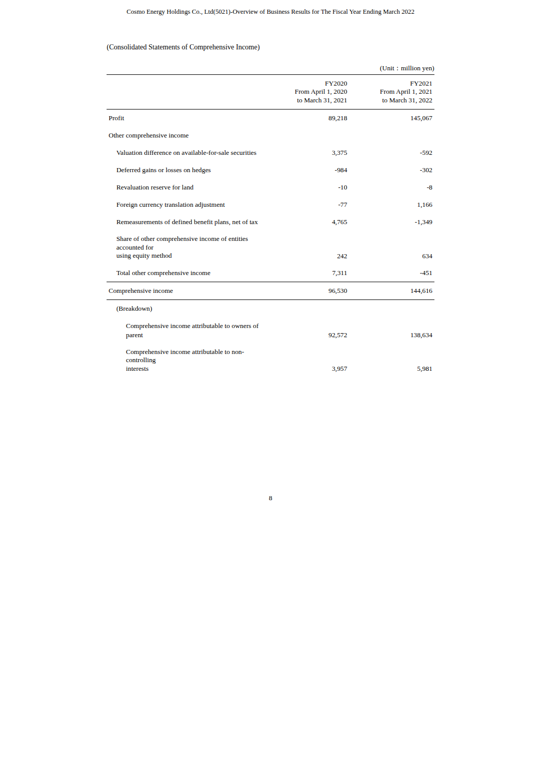Cosmo Energy Holdings Co., Ltd(5021)-Overview of Business Results for The Fiscal Year Ending March 2022
(Consolidated Statements of Comprehensive Income)
(Unit：million yen)
| | FY2020 From April 1, 2020 to March 31, 2021 | FY2021 From April 1, 2021 to March 31, 2022 |
| --- | --- | --- |
| Profit | 89,218 | 145,067 |
| Other comprehensive income | | |
| Valuation difference on available-for-sale securities | 3,375 | -592 |
| Deferred gains or losses on hedges | -984 | -302 |
| Revaluation reserve for land | -10 | -8 |
| Foreign currency translation adjustment | -77 | 1,166 |
| Remeasurements of defined benefit plans, net of tax | 4,765 | -1,349 |
| Share of other comprehensive income of entities accounted for using equity method | 242 | 634 |
| Total other comprehensive income | 7,311 | -451 |
| Comprehensive income | 96,530 | 144,616 |
| (Breakdown) | | |
| Comprehensive income attributable to owners of parent | 92,572 | 138,634 |
| Comprehensive income attributable to non-controlling interests | 3,957 | 5,981 |
8